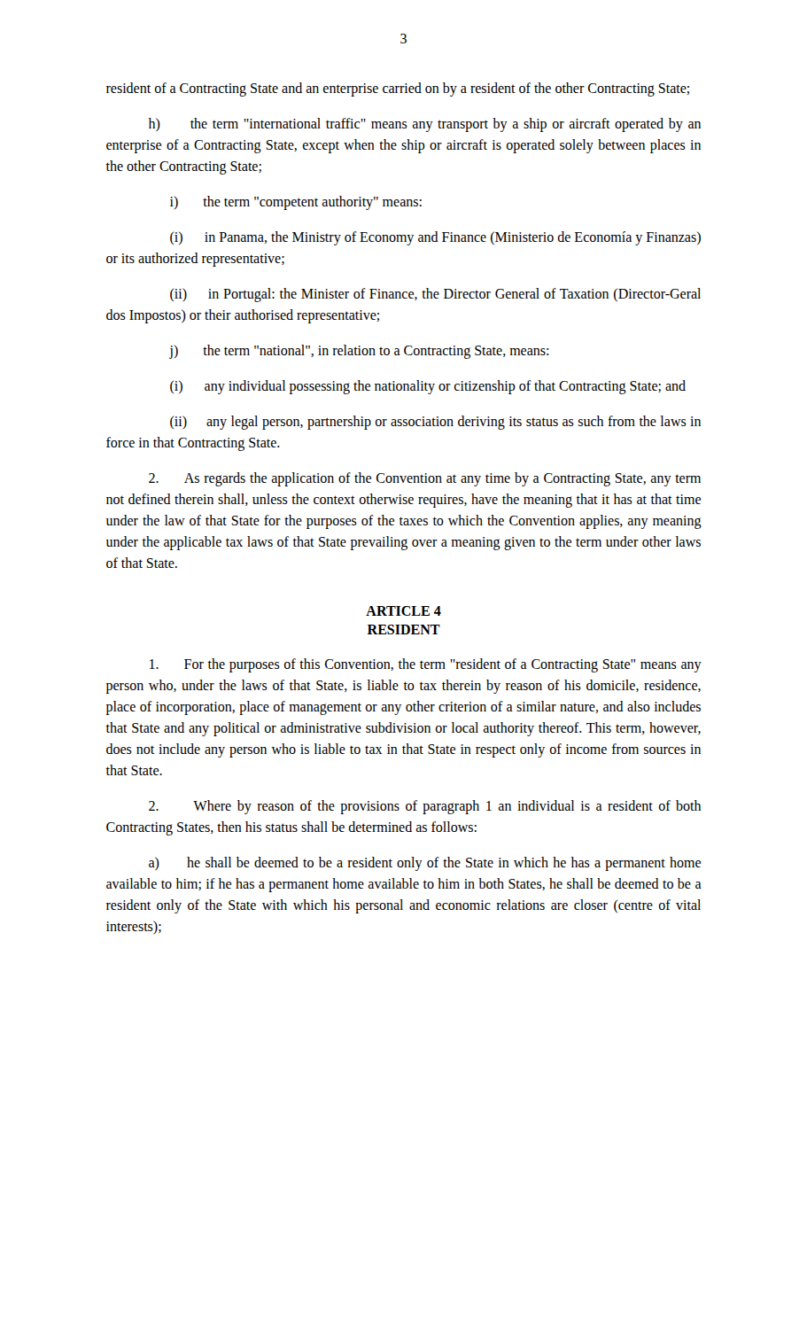3
resident of a Contracting State and an enterprise carried on by a resident of the other Contracting State;
h) the term "international traffic" means any transport by a ship or aircraft operated by an enterprise of a Contracting State, except when the ship or aircraft is operated solely between places in the other Contracting State;
i) the term "competent authority" means:
(i) in Panama, the Ministry of Economy and Finance (Ministerio de Economía y Finanzas) or its authorized representative;
(ii) in Portugal: the Minister of Finance, the Director General of Taxation (Director-Geral dos Impostos) or their authorised representative;
j) the term "national", in relation to a Contracting State, means:
(i) any individual possessing the nationality or citizenship of that Contracting State; and
(ii) any legal person, partnership or association deriving its status as such from the laws in force in that Contracting State.
2. As regards the application of the Convention at any time by a Contracting State, any term not defined therein shall, unless the context otherwise requires, have the meaning that it has at that time under the law of that State for the purposes of the taxes to which the Convention applies, any meaning under the applicable tax laws of that State prevailing over a meaning given to the term under other laws of that State.
ARTICLE 4
RESIDENT
1. For the purposes of this Convention, the term "resident of a Contracting State" means any person who, under the laws of that State, is liable to tax therein by reason of his domicile, residence, place of incorporation, place of management or any other criterion of a similar nature, and also includes that State and any political or administrative subdivision or local authority thereof. This term, however, does not include any person who is liable to tax in that State in respect only of income from sources in that State.
2. Where by reason of the provisions of paragraph 1 an individual is a resident of both Contracting States, then his status shall be determined as follows:
a) he shall be deemed to be a resident only of the State in which he has a permanent home available to him; if he has a permanent home available to him in both States, he shall be deemed to be a resident only of the State with which his personal and economic relations are closer (centre of vital interests);